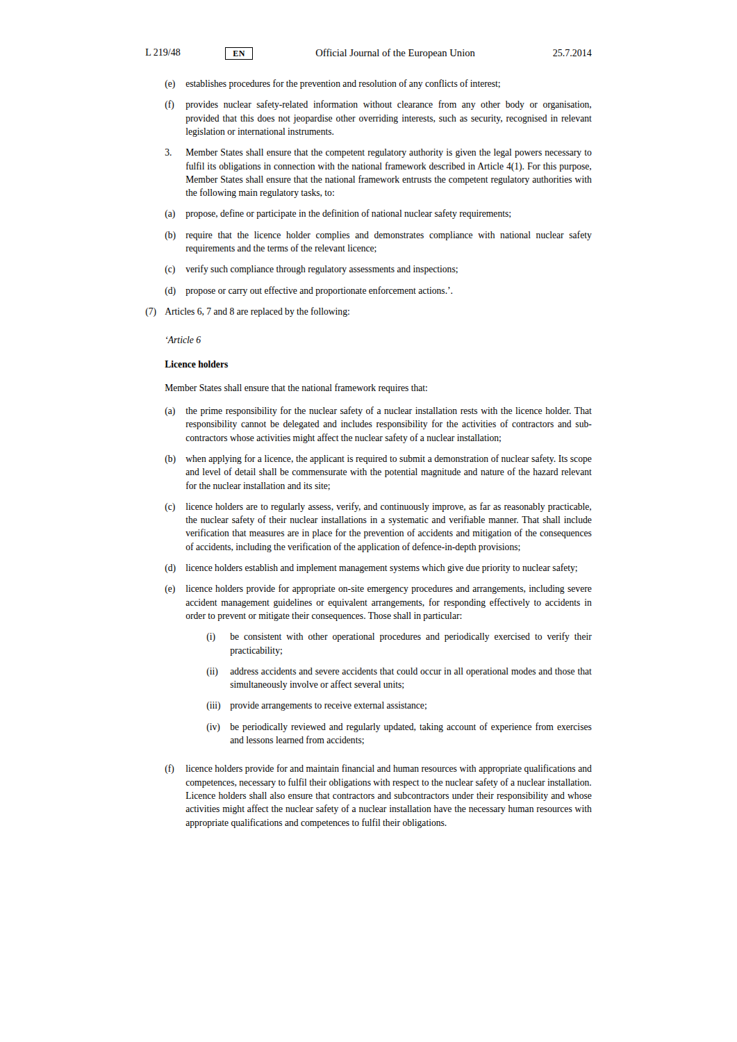L 219/48
EN
Official Journal of the European Union
25.7.2014
(e)
establishes procedures for the prevention and resolution of any conflicts of interest;
(f)
provides nuclear safety-related information without clearance from any other body or organisation, provided that this does not jeopardise other overriding interests, such as security, recognised in relevant legislation or international instruments.
3.
Member States shall ensure that the competent regulatory authority is given the legal powers necessary to fulfil its obligations in connection with the national framework described in Article 4(1). For this purpose, Member States shall ensure that the national framework entrusts the competent regulatory authorities with the following main regulatory tasks, to:
(a)
propose, define or participate in the definition of national nuclear safety requirements;
(b)
require that the licence holder complies and demonstrates compliance with national nuclear safety requirements and the terms of the relevant licence;
(c)
verify such compliance through regulatory assessments and inspections;
(d)
propose or carry out effective and proportionate enforcement actions.’.
(7)
Articles 6, 7 and 8 are replaced by the following:
‘Article 6
Licence holders
Member States shall ensure that the national framework requires that:
(a)
the prime responsibility for the nuclear safety of a nuclear installation rests with the licence holder. That responsibility cannot be delegated and includes responsibility for the activities of contractors and sub-contractors whose activities might affect the nuclear safety of a nuclear installation;
(b)
when applying for a licence, the applicant is required to submit a demonstration of nuclear safety. Its scope and level of detail shall be commensurate with the potential magnitude and nature of the hazard relevant for the nuclear installation and its site;
(c)
licence holders are to regularly assess, verify, and continuously improve, as far as reasonably practicable, the nuclear safety of their nuclear installations in a systematic and verifiable manner. That shall include verification that measures are in place for the prevention of accidents and mitigation of the consequences of accidents, including the verification of the application of defence-in-depth provisions;
(d)
licence holders establish and implement management systems which give due priority to nuclear safety;
(e)
licence holders provide for appropriate on-site emergency procedures and arrangements, including severe accident management guidelines or equivalent arrangements, for responding effectively to accidents in order to prevent or mitigate their consequences. Those shall in particular:
(i)
be consistent with other operational procedures and periodically exercised to verify their practicability;
(ii)
address accidents and severe accidents that could occur in all operational modes and those that simultaneously involve or affect several units;
(iii)
provide arrangements to receive external assistance;
(iv)
be periodically reviewed and regularly updated, taking account of experience from exercises and lessons learned from accidents;
(f)
licence holders provide for and maintain financial and human resources with appropriate qualifications and competences, necessary to fulfil their obligations with respect to the nuclear safety of a nuclear installation. Licence holders shall also ensure that contractors and subcontractors under their responsibility and whose activities might affect the nuclear safety of a nuclear installation have the necessary human resources with appropriate qualifications and competences to fulfil their obligations.